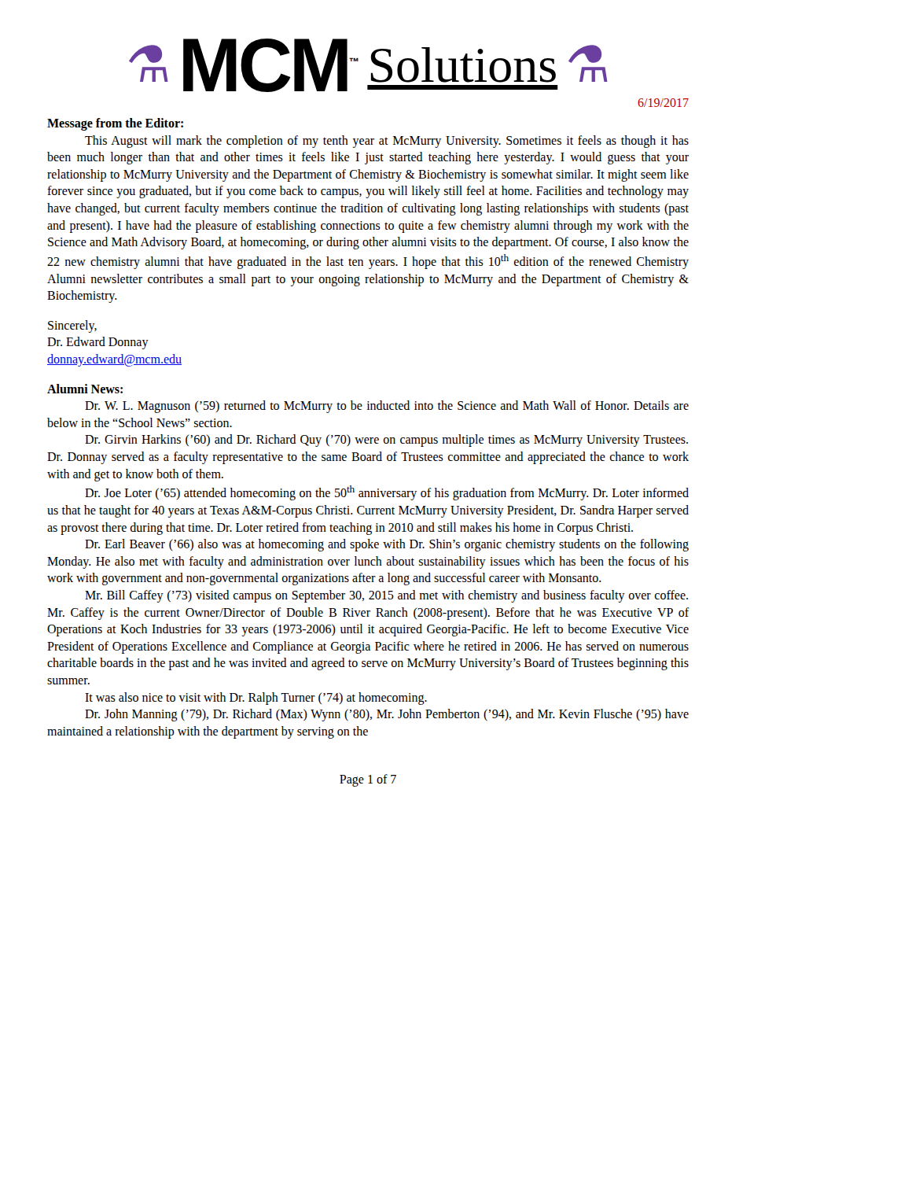⚗ MCM™ Solutions ⚗
6/19/2017
Message from the Editor:
This August will mark the completion of my tenth year at McMurry University. Sometimes it feels as though it has been much longer than that and other times it feels like I just started teaching here yesterday. I would guess that your relationship to McMurry University and the Department of Chemistry & Biochemistry is somewhat similar. It might seem like forever since you graduated, but if you come back to campus, you will likely still feel at home. Facilities and technology may have changed, but current faculty members continue the tradition of cultivating long lasting relationships with students (past and present). I have had the pleasure of establishing connections to quite a few chemistry alumni through my work with the Science and Math Advisory Board, at homecoming, or during other alumni visits to the department. Of course, I also know the 22 new chemistry alumni that have graduated in the last ten years. I hope that this 10th edition of the renewed Chemistry Alumni newsletter contributes a small part to your ongoing relationship to McMurry and the Department of Chemistry & Biochemistry.
Sincerely,
Dr. Edward Donnay
donnay.edward@mcm.edu
Alumni News:
Dr. W. L. Magnuson (’59) returned to McMurry to be inducted into the Science and Math Wall of Honor. Details are below in the “School News” section.
Dr. Girvin Harkins (’60) and Dr. Richard Quy (’70) were on campus multiple times as McMurry University Trustees. Dr. Donnay served as a faculty representative to the same Board of Trustees committee and appreciated the chance to work with and get to know both of them.
Dr. Joe Loter (’65) attended homecoming on the 50th anniversary of his graduation from McMurry. Dr. Loter informed us that he taught for 40 years at Texas A&M-Corpus Christi. Current McMurry University President, Dr. Sandra Harper served as provost there during that time. Dr. Loter retired from teaching in 2010 and still makes his home in Corpus Christi.
Dr. Earl Beaver (’66) also was at homecoming and spoke with Dr. Shin’s organic chemistry students on the following Monday. He also met with faculty and administration over lunch about sustainability issues which has been the focus of his work with government and non-governmental organizations after a long and successful career with Monsanto.
Mr. Bill Caffey (’73) visited campus on September 30, 2015 and met with chemistry and business faculty over coffee. Mr. Caffey is the current Owner/Director of Double B River Ranch (2008-present). Before that he was Executive VP of Operations at Koch Industries for 33 years (1973-2006) until it acquired Georgia-Pacific. He left to become Executive Vice President of Operations Excellence and Compliance at Georgia Pacific where he retired in 2006. He has served on numerous charitable boards in the past and he was invited and agreed to serve on McMurry University’s Board of Trustees beginning this summer.
It was also nice to visit with Dr. Ralph Turner (’74) at homecoming.
Dr. John Manning (’79), Dr. Richard (Max) Wynn (’80), Mr. John Pemberton (’94), and Mr. Kevin Flusche (’95) have maintained a relationship with the department by serving on the
Page 1 of 7